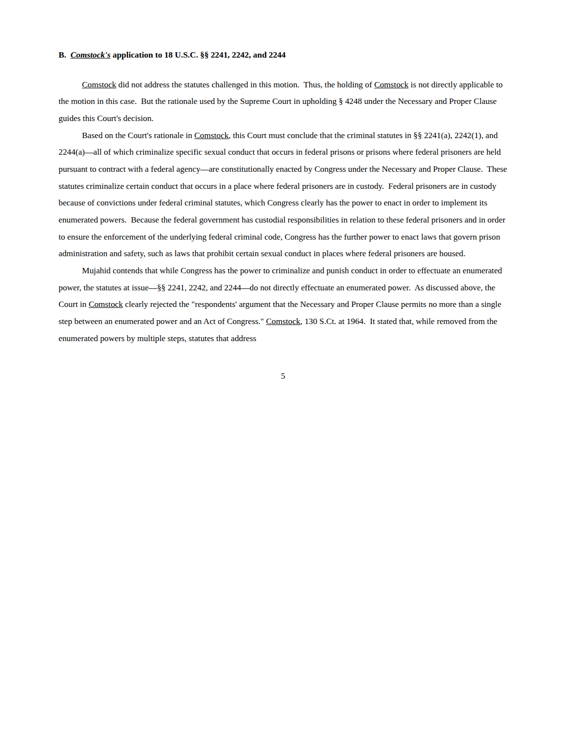B. Comstock's application to 18 U.S.C. §§ 2241, 2242, and 2244
Comstock did not address the statutes challenged in this motion. Thus, the holding of Comstock is not directly applicable to the motion in this case. But the rationale used by the Supreme Court in upholding § 4248 under the Necessary and Proper Clause guides this Court's decision.
Based on the Court's rationale in Comstock, this Court must conclude that the criminal statutes in §§ 2241(a), 2242(1), and 2244(a)—all of which criminalize specific sexual conduct that occurs in federal prisons or prisons where federal prisoners are held pursuant to contract with a federal agency—are constitutionally enacted by Congress under the Necessary and Proper Clause. These statutes criminalize certain conduct that occurs in a place where federal prisoners are in custody. Federal prisoners are in custody because of convictions under federal criminal statutes, which Congress clearly has the power to enact in order to implement its enumerated powers. Because the federal government has custodial responsibilities in relation to these federal prisoners and in order to ensure the enforcement of the underlying federal criminal code, Congress has the further power to enact laws that govern prison administration and safety, such as laws that prohibit certain sexual conduct in places where federal prisoners are housed.
Mujahid contends that while Congress has the power to criminalize and punish conduct in order to effectuate an enumerated power, the statutes at issue—§§ 2241, 2242, and 2244—do not directly effectuate an enumerated power. As discussed above, the Court in Comstock clearly rejected the "respondents' argument that the Necessary and Proper Clause permits no more than a single step between an enumerated power and an Act of Congress." Comstock, 130 S.Ct. at 1964. It stated that, while removed from the enumerated powers by multiple steps, statutes that address
5